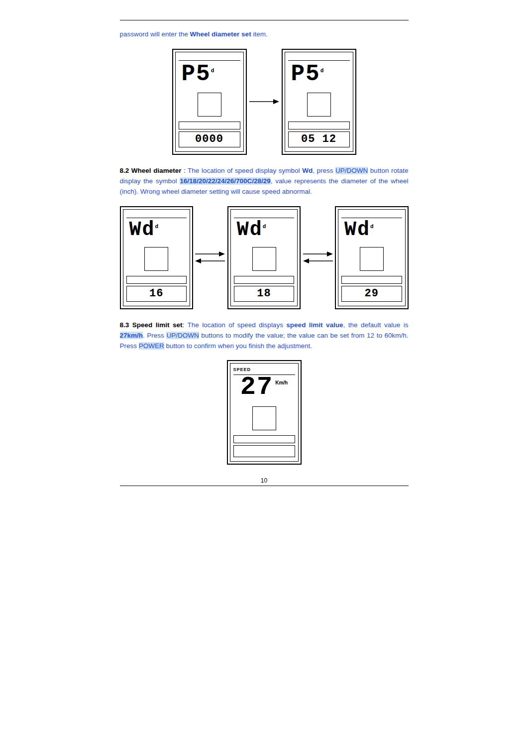password will enter the Wheel diameter set item.
P5d
0000
P5d
05 12
8.2 Wheel diameter : The location of speed display symbol Wd, press UP/DOWN button rotate display the symbol 16/18/20/22/24/26/700C/28/29, value represents the diameter of the wheel (inch). Wrong wheel diameter setting will cause speed abnormal.
Wdd
16
Wdd
18
Wdd
29
8.3 Speed limit set: The location of speed displays speed limit value, the default value is 27km/h. Press UP/DOWN buttons to modify the value; the value can be set from 12 to 60km/h. Press POWER button to confirm when you finish the adjustment.
SPEED
27 Km/h
10